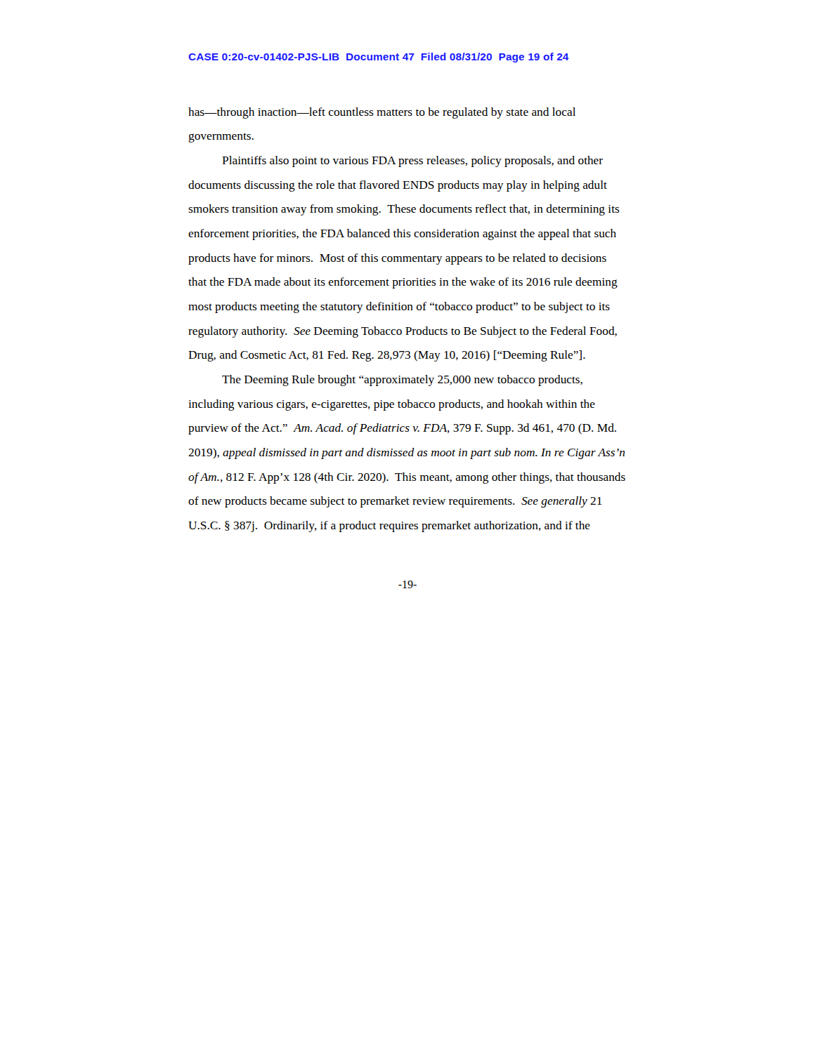CASE 0:20-cv-01402-PJS-LIB Document 47 Filed 08/31/20 Page 19 of 24
has—through inaction—left countless matters to be regulated by state and local governments.
Plaintiffs also point to various FDA press releases, policy proposals, and other documents discussing the role that flavored ENDS products may play in helping adult smokers transition away from smoking. These documents reflect that, in determining its enforcement priorities, the FDA balanced this consideration against the appeal that such products have for minors. Most of this commentary appears to be related to decisions that the FDA made about its enforcement priorities in the wake of its 2016 rule deeming most products meeting the statutory definition of “tobacco product” to be subject to its regulatory authority. See Deeming Tobacco Products to Be Subject to the Federal Food, Drug, and Cosmetic Act, 81 Fed. Reg. 28,973 (May 10, 2016) [“Deeming Rule”].
The Deeming Rule brought “approximately 25,000 new tobacco products, including various cigars, e-cigarettes, pipe tobacco products, and hookah within the purview of the Act.” Am. Acad. of Pediatrics v. FDA, 379 F. Supp. 3d 461, 470 (D. Md. 2019), appeal dismissed in part and dismissed as moot in part sub nom. In re Cigar Ass’n of Am., 812 F. App’x 128 (4th Cir. 2020). This meant, among other things, that thousands of new products became subject to premarket review requirements. See generally 21 U.S.C. § 387j. Ordinarily, if a product requires premarket authorization, and if the
-19-